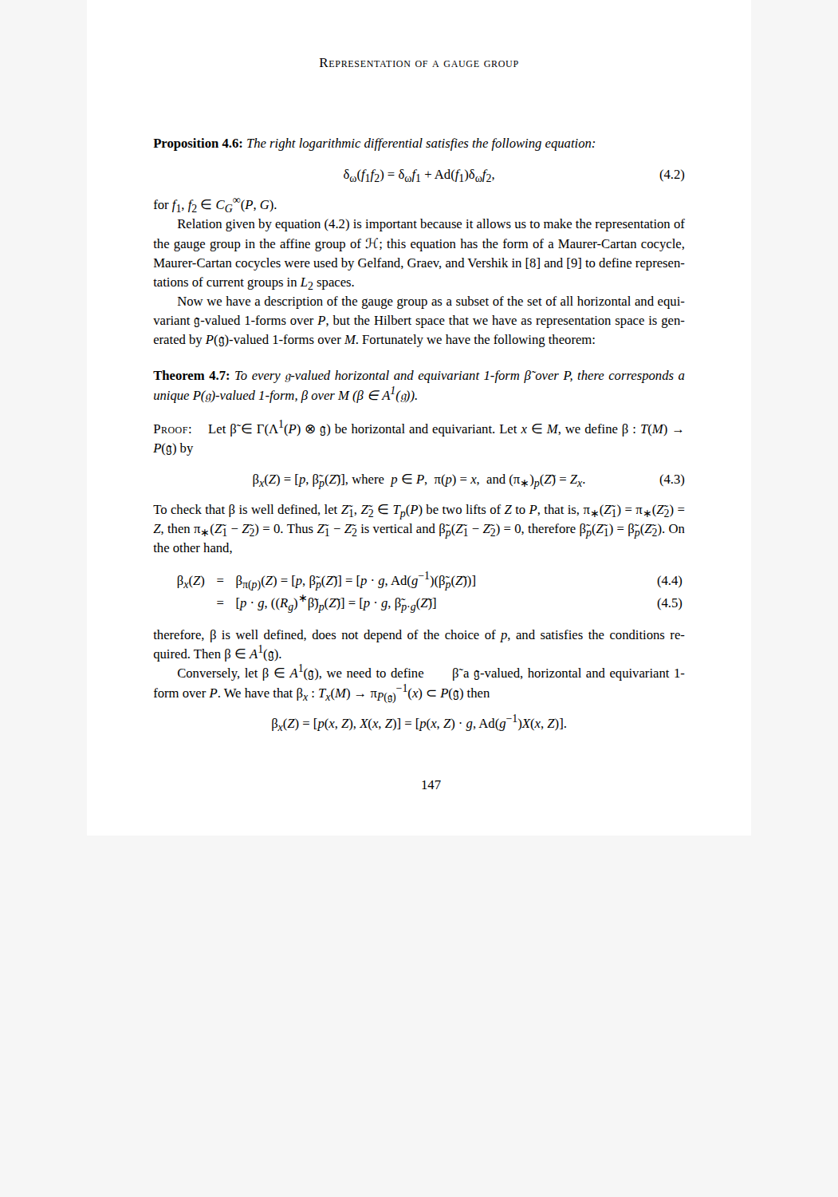Representation of a gauge group
Proposition 4.6: The right logarithmic differential satisfies the following equation:
δω(f1f2) = δωf1 + Ad(f1)δωf2, (4.2)
for f1, f2 ∈ CG∞(P, G).
Relation given by equation (4.2) is important because it allows us to make the representation of the gauge group in the affine group of ℋ; this equation has the form of a Maurer-Cartan cocycle, Maurer-Cartan cocycles were used by Gelfand, Graev, and Vershik in [8] and [9] to define representations of current groups in L2 spaces.
Now we have a description of the gauge group as a subset of the set of all horizontal and equivariant 𝔤-valued 1-forms over P, but the Hilbert space that we have as representation space is generated by P(𝔤)-valued 1-forms over M. Fortunately we have the following theorem:
Theorem 4.7: To every 𝔤-valued horizontal and equivariant 1-form β̃ over P, there corresponds a unique P(𝔤)-valued 1-form, β over M (β ∈ A1(𝔤)).
Proof: Let β̃ ∈ Γ(Λ1(P) ⊗ 𝔤) be horizontal and equivariant. Let x ∈ M, we define β : T(M) → P(𝔤) by
βx(Z) = [p, β̃p(Z̃)], where p ∈ P, π(p) = x, and (π∗)p(Z̃) = Zx. (4.3)
To check that β is well defined, let Z̃1, Z̃2 ∈ Tp(P) be two lifts of Z to P, that is, π∗(Z̃1) = π∗(Z̃2) = Z, then π∗(Z̃1 − Z̃2) = 0. Thus Z̃1 − Z̃2 is vertical and β̃p(Z̃1 − Z̃2) = 0, therefore β̃p(Z̃1) = β̃p(Z̃2). On the other hand,
| β x ( Z ) | = | β π( p ) ( Z ) = [ p , β̃ p ( Z ̃)] = [ p · g , Ad( g −1 )(β̃ p ( Z ̃))] | (4.4) |
| | = | [ p · g , (( R g ) ∗ β̃) p ( Z ̃)] = [ p · g , β̃ p · g ( Z ̃)] | (4.5) |
therefore, β is well defined, does not depend of the choice of p, and satisfies the conditions required. Then β ∈ A1(𝔤).
Conversely, let β ∈ A1(𝔤), we need to define β̃ a 𝔤-valued, horizontal and equivariant 1-form over P. We have that βx : Tx(M) → πP(𝔤)−1(x) ⊂ P(𝔤) then
βx(Z) = [p(x, Z), X(x, Z)] = [p(x, Z) · g, Ad(g−1)X(x, Z)].
147